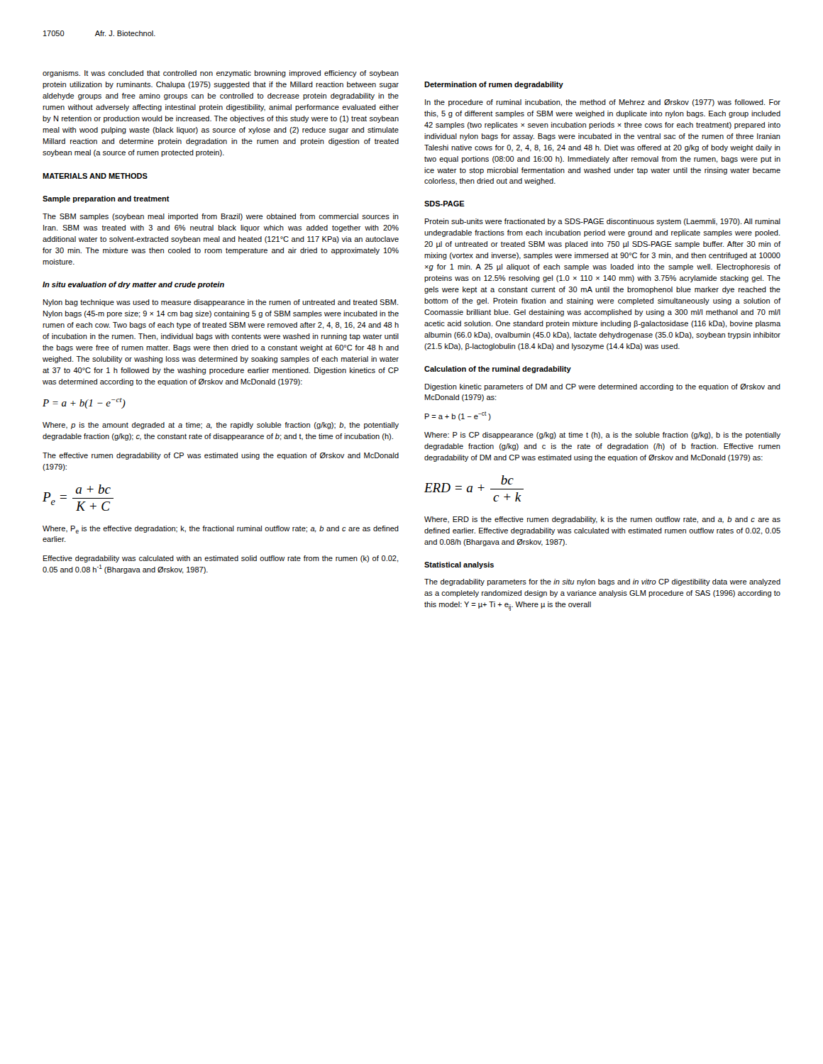17050 Afr. J. Biotechnol.
organisms. It was concluded that controlled non enzymatic browning improved efficiency of soybean protein utilization by ruminants. Chalupa (1975) suggested that if the Millard reaction between sugar aldehyde groups and free amino groups can be controlled to decrease protein degradability in the rumen without adversely affecting intestinal protein digestibility, animal performance evaluated either by N retention or production would be increased. The objectives of this study were to (1) treat soybean meal with wood pulping waste (black liquor) as source of xylose and (2) reduce sugar and stimulate Millard reaction and determine protein degradation in the rumen and protein digestion of treated soybean meal (a source of rumen protected protein).
MATERIALS AND METHODS
Sample preparation and treatment
The SBM samples (soybean meal imported from Brazil) were obtained from commercial sources in Iran. SBM was treated with 3 and 6% neutral black liquor which was added together with 20% additional water to solvent-extracted soybean meal and heated (121°C and 117 KPa) via an autoclave for 30 min. The mixture was then cooled to room temperature and air dried to approximately 10% moisture.
In situ evaluation of dry matter and crude protein
Nylon bag technique was used to measure disappearance in the rumen of untreated and treated SBM. Nylon bags (45-m pore size; 9 × 14 cm bag size) containing 5 g of SBM samples were incubated in the rumen of each cow. Two bags of each type of treated SBM were removed after 2, 4, 8, 16, 24 and 48 h of incubation in the rumen. Then, individual bags with contents were washed in running tap water until the bags were free of rumen matter. Bags were then dried to a constant weight at 60°C for 48 h and weighed. The solubility or washing loss was determined by soaking samples of each material in water at 37 to 40°C for 1 h followed by the washing procedure earlier mentioned. Digestion kinetics of CP was determined according to the equation of Ørskov and McDonald (1979):
P = a + b(1 − e−ct)
Where, p is the amount degraded at a time; a, the rapidly soluble fraction (g/kg); b, the potentially degradable fraction (g/kg); c, the constant rate of disappearance of b; and t, the time of incubation (h).
The effective rumen degradability of CP was estimated using the equation of Ørskov and McDonald (1979):
Pe = a + bc K + C
Where, Pe is the effective degradation; k, the fractional ruminal outflow rate; a, b and c are as defined earlier.
Effective degradability was calculated with an estimated solid outflow rate from the rumen (k) of 0.02, 0.05 and 0.08 h-1 (Bhargava and Ørskov, 1987).
Determination of rumen degradability
In the procedure of ruminal incubation, the method of Mehrez and Ørskov (1977) was followed. For this, 5 g of different samples of SBM were weighed in duplicate into nylon bags. Each group included 42 samples (two replicates × seven incubation periods × three cows for each treatment) prepared into individual nylon bags for assay. Bags were incubated in the ventral sac of the rumen of three Iranian Taleshi native cows for 0, 2, 4, 8, 16, 24 and 48 h. Diet was offered at 20 g/kg of body weight daily in two equal portions (08:00 and 16:00 h). Immediately after removal from the rumen, bags were put in ice water to stop microbial fermentation and washed under tap water until the rinsing water became colorless, then dried out and weighed.
SDS-PAGE
Protein sub-units were fractionated by a SDS-PAGE discontinuous system (Laemmli, 1970). All ruminal undegradable fractions from each incubation period were ground and replicate samples were pooled. 20 µl of untreated or treated SBM was placed into 750 µl SDS-PAGE sample buffer. After 30 min of mixing (vortex and inverse), samples were immersed at 90°C for 3 min, and then centrifuged at 10000 ×g for 1 min. A 25 µl aliquot of each sample was loaded into the sample well. Electrophoresis of proteins was on 12.5% resolving gel (1.0 × 110 × 140 mm) with 3.75% acrylamide stacking gel. The gels were kept at a constant current of 30 mA until the bromophenol blue marker dye reached the bottom of the gel. Protein fixation and staining were completed simultaneously using a solution of Coomassie brilliant blue. Gel destaining was accomplished by using a 300 ml/l methanol and 70 ml/l acetic acid solution. One standard protein mixture including β-galactosidase (116 kDa), bovine plasma albumin (66.0 kDa), ovalbumin (45.0 kDa), lactate dehydrogenase (35.0 kDa), soybean trypsin inhibitor (21.5 kDa), β-lactoglobulin (18.4 kDa) and lysozyme (14.4 kDa) was used.
Calculation of the ruminal degradability
Digestion kinetic parameters of DM and CP were determined according to the equation of Ørskov and McDonald (1979) as:
P = a + b (1 − e−ct )
Where: P is CP disappearance (g/kg) at time t (h), a is the soluble fraction (g/kg), b is the potentially degradable fraction (g/kg) and c is the rate of degradation (/h) of b fraction. Effective rumen degradability of DM and CP was estimated using the equation of Ørskov and McDonald (1979) as:
ERD = a + bc c + k
Where, ERD is the effective rumen degradability, k is the rumen outflow rate, and a, b and c are as defined earlier. Effective degradability was calculated with estimated rumen outflow rates of 0.02, 0.05 and 0.08/h (Bhargava and Ørskov, 1987).
Statistical analysis
The degradability parameters for the in situ nylon bags and in vitro CP digestibility data were analyzed as a completely randomized design by a variance analysis GLM procedure of SAS (1996) according to this model: Y = µ+ Ti + eij. Where µ is the overall